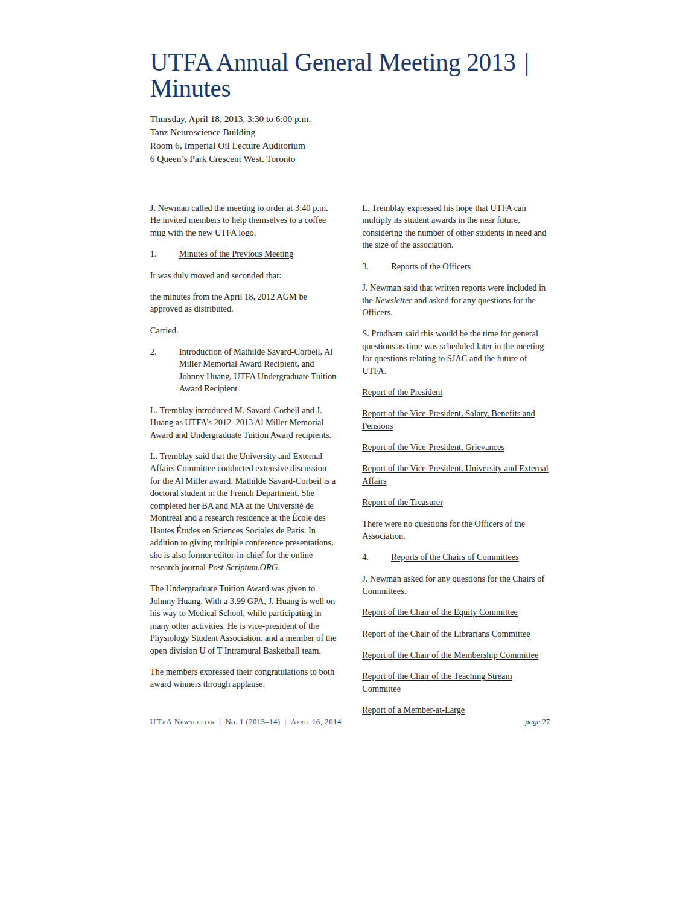UTFA Annual General Meeting 2013 | Minutes
Thursday, April 18, 2013, 3:30 to 6:00 p.m.
Tanz Neuroscience Building
Room 6, Imperial Oil Lecture Auditorium
6 Queen’s Park Crescent West, Toronto
J. Newman called the meeting to order at 3:40 p.m. He invited members to help themselves to a coffee mug with the new UTFA logo.
1. Minutes of the Previous Meeting
It was duly moved and seconded that:
the minutes from the April 18, 2012 AGM be approved as distributed.
Carried.
2. Introduction of Mathilde Savard-Corbeil, Al Miller Memorial Award Recipient, and Johnny Huang, UTFA Undergraduate Tuition Award Recipient
L. Tremblay introduced M. Savard-Corbeil and J. Huang as UTFA’s 2012–2013 Al Miller Memorial Award and Undergraduate Tuition Award recipients.
L. Tremblay said that the University and External Affairs Committee conducted extensive discussion for the Al Miller award. Mathilde Savard-Corbeil is a doctoral student in the French Department. She completed her BA and MA at the Université de Montréal and a research residence at the École des Hautes Études en Sciences Sociales de Paris. In addition to giving multiple conference presentations, she is also former editor-in-chief for the online research journal Post-Scriptum.ORG.
The Undergraduate Tuition Award was given to Johnny Huang. With a 3.99 GPA, J. Huang is well on his way to Medical School, while participating in many other activities. He is vice-president of the Physiology Student Association, and a member of the open division U of T Intramural Basketball team.
The members expressed their congratulations to both award winners through applause.
L. Tremblay expressed his hope that UTFA can multiply its student awards in the near future, considering the number of other students in need and the size of the association.
3. Reports of the Officers
J. Newman said that written reports were included in the Newsletter and asked for any questions for the Officers.
S. Prudham said this would be the time for general questions as time was scheduled later in the meeting for questions relating to SJAC and the future of UTFA.
Report of the President
Report of the Vice-President, Salary, Benefits and Pensions
Report of the Vice-President, Grievances
Report of the Vice-President, University and External Affairs
Report of the Treasurer
There were no questions for the Officers of the Association.
4. Reports of the Chairs of Committees
J. Newman asked for any questions for the Chairs of Committees.
Report of the Chair of the Equity Committee
Report of the Chair of the Librarians Committee
Report of the Chair of the Membership Committee
Report of the Chair of the Teaching Stream Committee
Report of a Member-at-Large
UT f A Newsletter | No. 1 (2013–14) | April 16, 2014
page 27